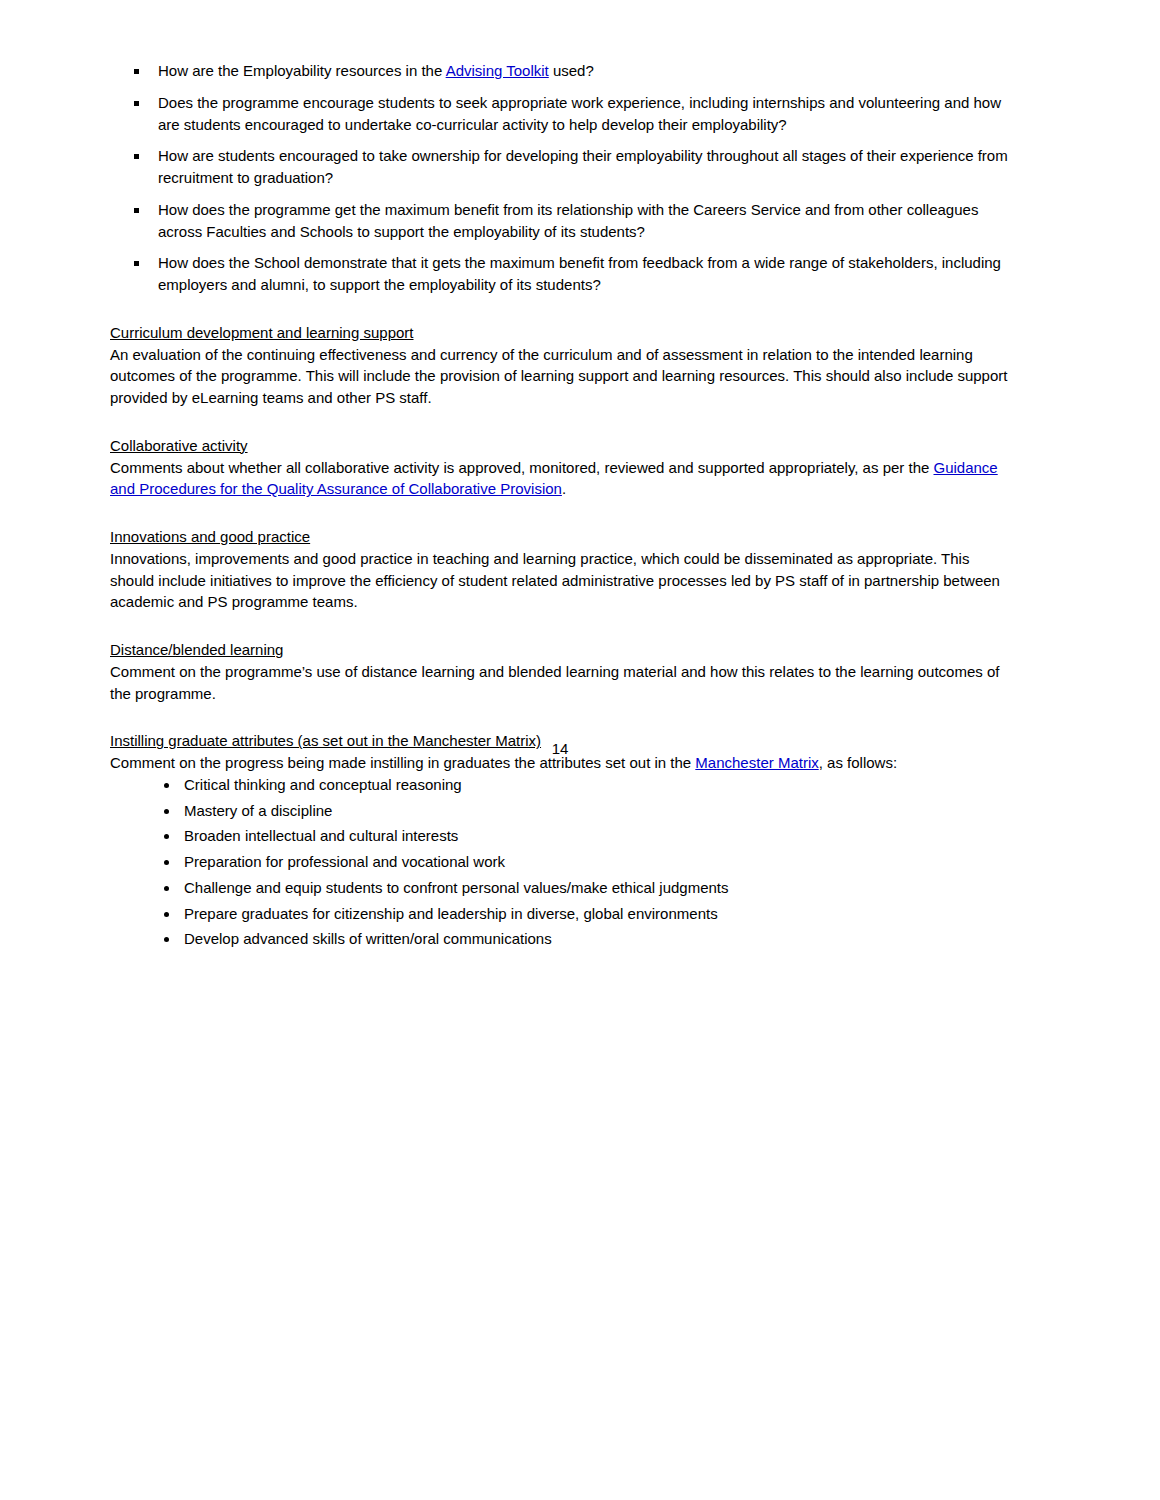How are the Employability resources in the Advising Toolkit used?
Does the programme encourage students to seek appropriate work experience, including internships and volunteering and how are students encouraged to undertake co-curricular activity to help develop their employability?
How are students encouraged to take ownership for developing their employability throughout all stages of their experience from recruitment to graduation?
How does the programme get the maximum benefit from its relationship with the Careers Service and from other colleagues across Faculties and Schools to support the employability of its students?
How does the School demonstrate that it gets the maximum benefit from feedback from a wide range of stakeholders, including employers and alumni, to support the employability of its students?
Curriculum development and learning support
An evaluation of the continuing effectiveness and currency of the curriculum and of assessment in relation to the intended learning outcomes of the programme. This will include the provision of learning support and learning resources. This should also include support provided by eLearning teams and other PS staff.
Collaborative activity
Comments about whether all collaborative activity is approved, monitored, reviewed and supported appropriately, as per the Guidance and Procedures for the Quality Assurance of Collaborative Provision.
Innovations and good practice
Innovations, improvements and good practice in teaching and learning practice, which could be disseminated as appropriate. This should include initiatives to improve the efficiency of student related administrative processes led by PS staff of in partnership between academic and PS programme teams.
Distance/blended learning
Comment on the programme’s use of distance learning and blended learning material and how this relates to the learning outcomes of the programme.
Instilling graduate attributes (as set out in the Manchester Matrix)
14
Comment on the progress being made instilling in graduates the attributes set out in the Manchester Matrix, as follows:
Critical thinking and conceptual reasoning
Mastery of a discipline
Broaden intellectual and cultural interests
Preparation for professional and vocational work
Challenge and equip students to confront personal values/make ethical judgments
Prepare graduates for citizenship and leadership in diverse, global environments
Develop advanced skills of written/oral communications